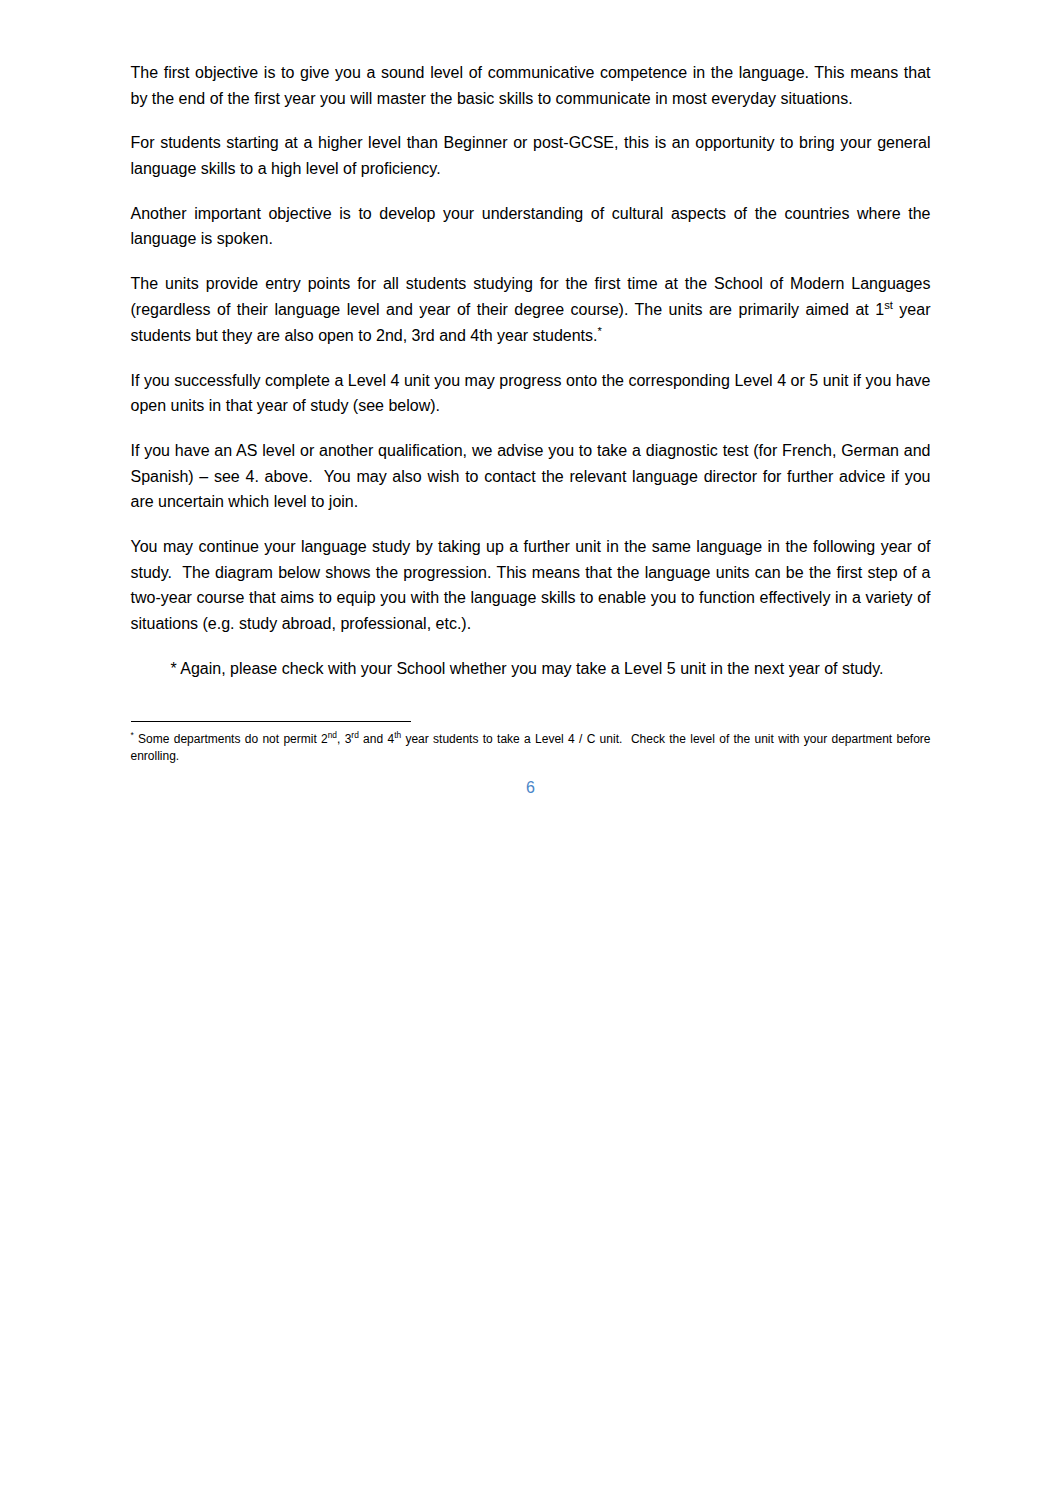The first objective is to give you a sound level of communicative competence in the language. This means that by the end of the first year you will master the basic skills to communicate in most everyday situations.
For students starting at a higher level than Beginner or post-GCSE, this is an opportunity to bring your general language skills to a high level of proficiency.
Another important objective is to develop your understanding of cultural aspects of the countries where the language is spoken.
The units provide entry points for all students studying for the first time at the School of Modern Languages (regardless of their language level and year of their degree course). The units are primarily aimed at 1st year students but they are also open to 2nd, 3rd and 4th year students.*
If you successfully complete a Level 4 unit you may progress onto the corresponding Level 4 or 5 unit if you have open units in that year of study (see below).
If you have an AS level or another qualification, we advise you to take a diagnostic test (for French, German and Spanish) – see 4. above. You may also wish to contact the relevant language director for further advice if you are uncertain which level to join.
You may continue your language study by taking up a further unit in the same language in the following year of study. The diagram below shows the progression. This means that the language units can be the first step of a two-year course that aims to equip you with the language skills to enable you to function effectively in a variety of situations (e.g. study abroad, professional, etc.).
* Again, please check with your School whether you may take a Level 5 unit in the next year of study.
* Some departments do not permit 2nd, 3rd and 4th year students to take a Level 4 / C unit. Check the level of the unit with your department before enrolling.
6